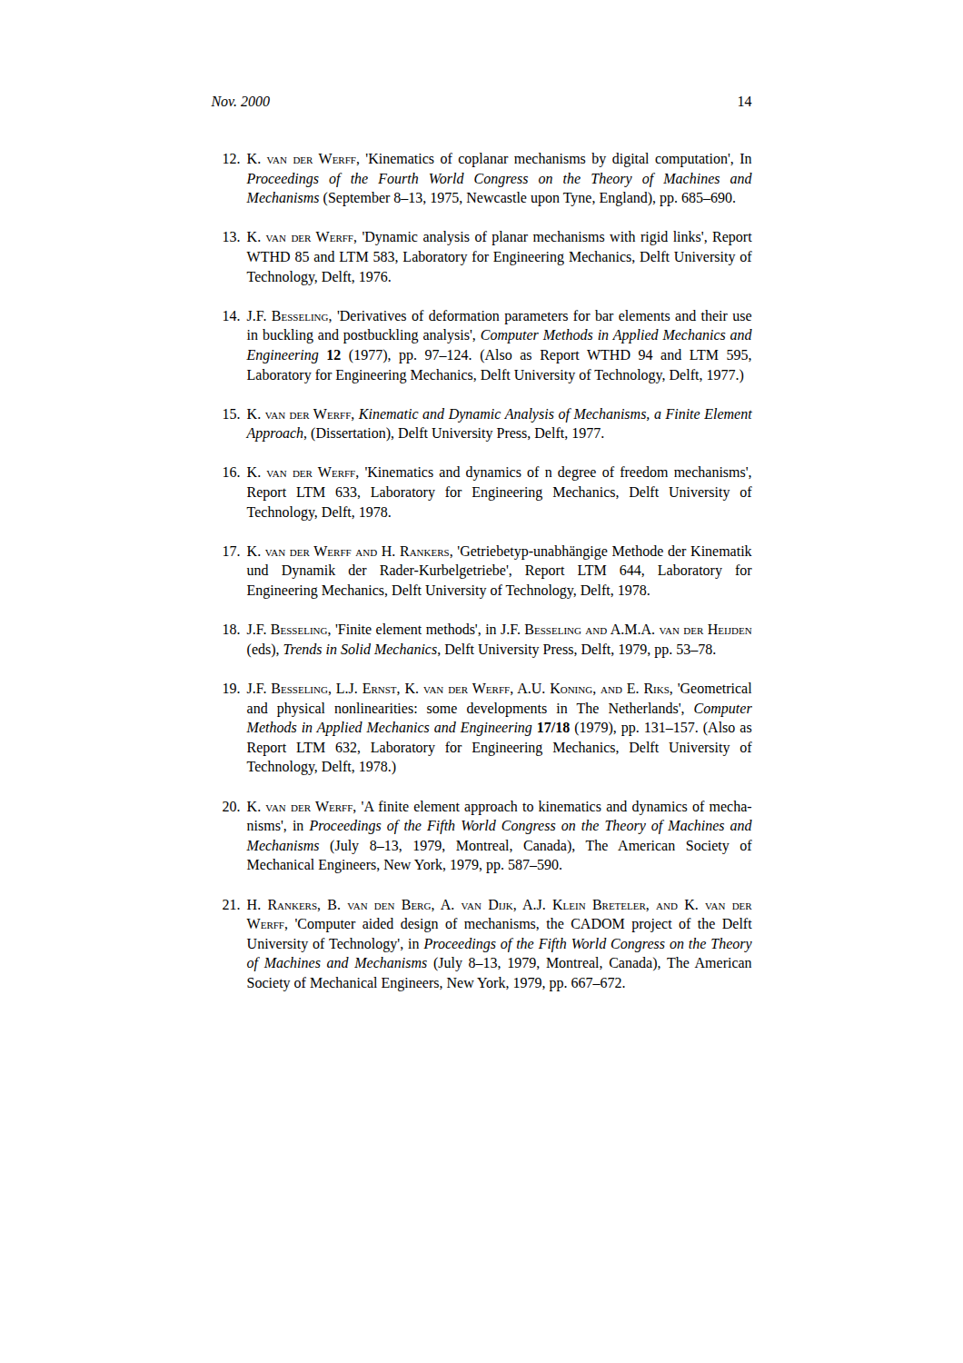Nov. 2000 14
12. K. van der Werff, 'Kinematics of coplanar mechanisms by digital computation', In Proceedings of the Fourth World Congress on the Theory of Machines and Mechanisms (September 8–13, 1975, Newcastle upon Tyne, England), pp. 685–690.
13. K. van der Werff, 'Dynamic analysis of planar mechanisms with rigid links', Report WTHD 85 and LTM 583, Laboratory for Engineering Mechanics, Delft University of Technology, Delft, 1976.
14. J.F. Besseling, 'Derivatives of deformation parameters for bar elements and their use in buckling and postbuckling analysis', Computer Methods in Applied Mechanics and Engineering 12 (1977), pp. 97–124. (Also as Report WTHD 94 and LTM 595, Laboratory for Engineering Mechanics, Delft University of Technology, Delft, 1977.)
15. K. van der Werff, Kinematic and Dynamic Analysis of Mechanisms, a Finite Element Approach, (Dissertation), Delft University Press, Delft, 1977.
16. K. van der Werff, 'Kinematics and dynamics of n degree of freedom mechanisms', Report LTM 633, Laboratory for Engineering Mechanics, Delft University of Technology, Delft, 1978.
17. K. van der Werff and H. Rankers, 'Getriebetyp-unabhängige Methode der Kinematik und Dynamik der Rader-Kurbelgetriebe', Report LTM 644, Laboratory for Engineering Mechanics, Delft University of Technology, Delft, 1978.
18. J.F. Besseling, 'Finite element methods', in J.F. Besseling and A.M.A. van der Heijden (eds), Trends in Solid Mechanics, Delft University Press, Delft, 1979, pp. 53–78.
19. J.F. Besseling, L.J. Ernst, K. van der Werff, A.U. Koning, and E. Riks, 'Geometrical and physical nonlinearities: some developments in The Netherlands', Computer Methods in Applied Mechanics and Engineering 17/18 (1979), pp. 131–157. (Also as Report LTM 632, Laboratory for Engineering Mechanics, Delft University of Technology, Delft, 1978.)
20. K. van der Werff, 'A finite element approach to kinematics and dynamics of mechanisms', in Proceedings of the Fifth World Congress on the Theory of Machines and Mechanisms (July 8–13, 1979, Montreal, Canada), The American Society of Mechanical Engineers, New York, 1979, pp. 587–590.
21. H. Rankers, B. van den Berg, A. van Dijk, A.J. Klein Breteler, and K. van der Werff, 'Computer aided design of mechanisms, the CADOM project of the Delft University of Technology', in Proceedings of the Fifth World Congress on the Theory of Machines and Mechanisms (July 8–13, 1979, Montreal, Canada), The American Society of Mechanical Engineers, New York, 1979, pp. 667–672.